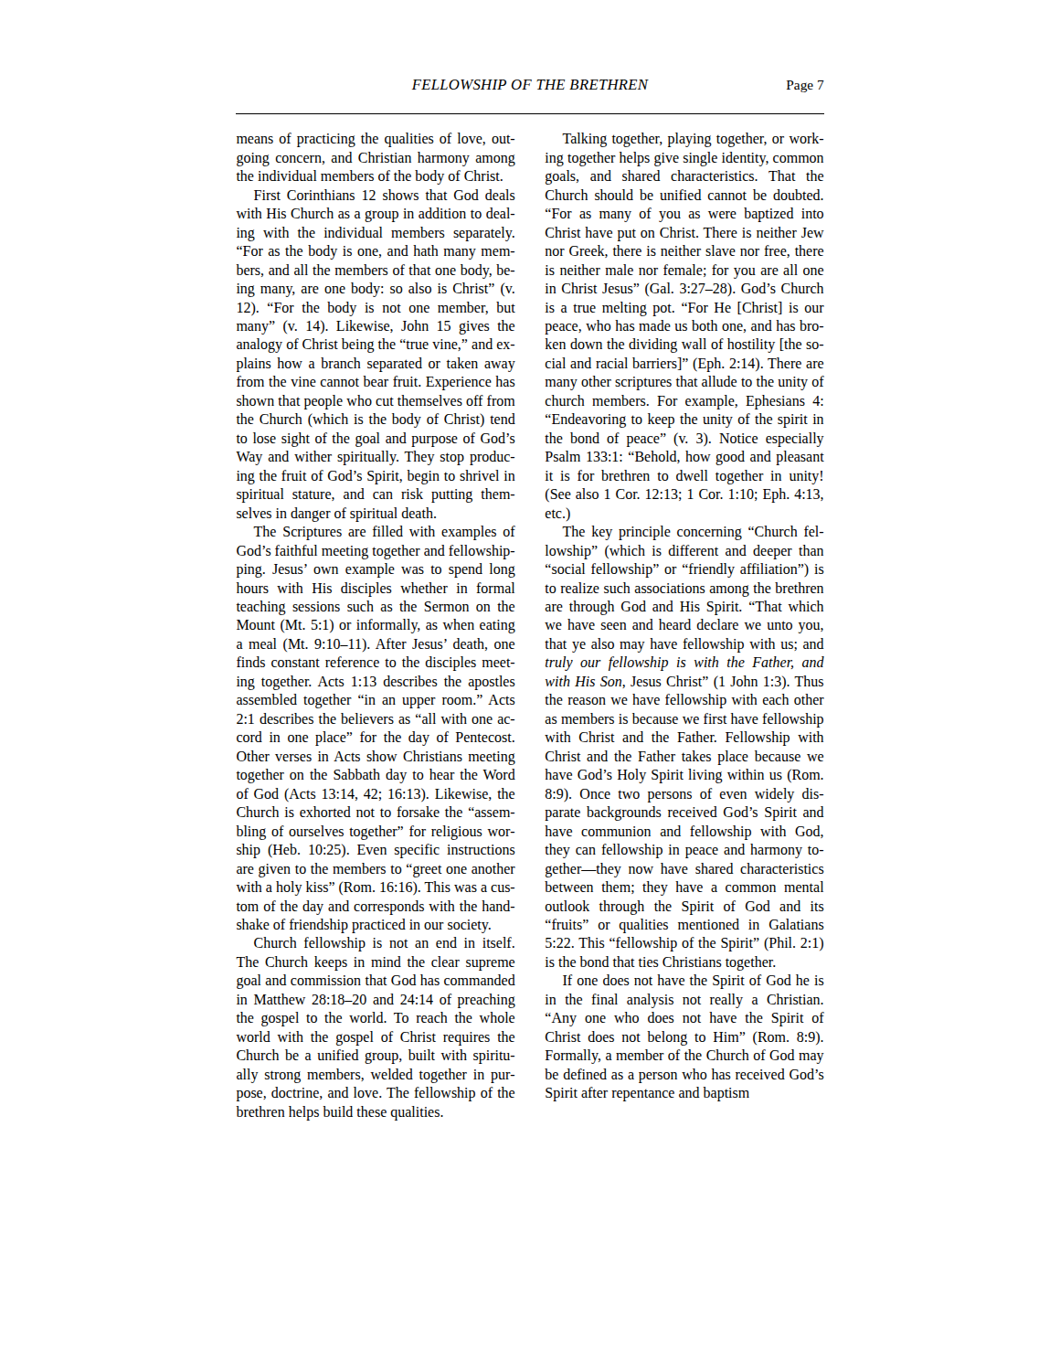FELLOWSHIP OF THE BRETHREN
Page 7
means of practicing the qualities of love, outgoing concern, and Christian harmony among the individual members of the body of Christ.
First Corinthians 12 shows that God deals with His Church as a group in addition to dealing with the individual members separately. “For as the body is one, and hath many members, and all the members of that one body, being many, are one body: so also is Christ” (v. 12). “For the body is not one member, but many” (v. 14). Likewise, John 15 gives the analogy of Christ being the “true vine,” and explains how a branch separated or taken away from the vine cannot bear fruit. Experience has shown that people who cut themselves off from the Church (which is the body of Christ) tend to lose sight of the goal and purpose of God’s Way and wither spiritually. They stop producing the fruit of God’s Spirit, begin to shrivel in spiritual stature, and can risk putting themselves in danger of spiritual death.
The Scriptures are filled with examples of God’s faithful meeting together and fellowshipping. Jesus’ own example was to spend long hours with His disciples whether in formal teaching sessions such as the Sermon on the Mount (Mt. 5:1) or informally, as when eating a meal (Mt. 9:10–11). After Jesus’ death, one finds constant reference to the disciples meeting together. Acts 1:13 describes the apostles assembled together “in an upper room.” Acts 2:1 describes the believers as “all with one accord in one place” for the day of Pentecost. Other verses in Acts show Christians meeting together on the Sabbath day to hear the Word of God (Acts 13:14, 42; 16:13). Likewise, the Church is exhorted not to forsake the “assembling of ourselves together” for religious worship (Heb. 10:25). Even specific instructions are given to the members to “greet one another with a holy kiss” (Rom. 16:16). This was a custom of the day and corresponds with the handshake of friendship practiced in our society.
Church fellowship is not an end in itself. The Church keeps in mind the clear supreme goal and commission that God has commanded in Matthew 28:18–20 and 24:14 of preaching the gospel to the world. To reach the whole world with the gospel of Christ requires the Church be a unified group, built with spiritually strong members, welded together in purpose, doctrine, and love. The fellowship of the brethren helps build these qualities.
Talking together, playing together, or working together helps give single identity, common goals, and shared characteristics. That the Church should be unified cannot be doubted. “For as many of you as were baptized into Christ have put on Christ. There is neither Jew nor Greek, there is neither slave nor free, there is neither male nor female; for you are all one in Christ Jesus” (Gal. 3:27–28). God’s Church is a true melting pot. “For He [Christ] is our peace, who has made us both one, and has broken down the dividing wall of hostility [the social and racial barriers]” (Eph. 2:14). There are many other scriptures that allude to the unity of church members. For example, Ephesians 4: “Endeavoring to keep the unity of the spirit in the bond of peace” (v. 3). Notice especially Psalm 133:1: “Behold, how good and pleasant it is for brethren to dwell together in unity! (See also 1 Cor. 12:13; 1 Cor. 1:10; Eph. 4:13, etc.)
The key principle concerning “Church fellowship” (which is different and deeper than “social fellowship” or “friendly affiliation”) is to realize such associations among the brethren are through God and His Spirit. “That which we have seen and heard declare we unto you, that ye also may have fellowship with us; and truly our fellowship is with the Father, and with His Son, Jesus Christ” (1 John 1:3). Thus the reason we have fellowship with each other as members is because we first have fellowship with Christ and the Father. Fellowship with Christ and the Father takes place because we have God’s Holy Spirit living within us (Rom. 8:9). Once two persons of even widely disparate backgrounds received God’s Spirit and have communion and fellowship with God, they can fellowship in peace and harmony together—they now have shared characteristics between them; they have a common mental outlook through the Spirit of God and its “fruits” or qualities mentioned in Galatians 5:22. This “fellowship of the Spirit” (Phil. 2:1) is the bond that ties Christians together.
If one does not have the Spirit of God he is in the final analysis not really a Christian. “Any one who does not have the Spirit of Christ does not belong to Him” (Rom. 8:9). Formally, a member of the Church of God may be defined as a person who has received God’s Spirit after repentance and baptism